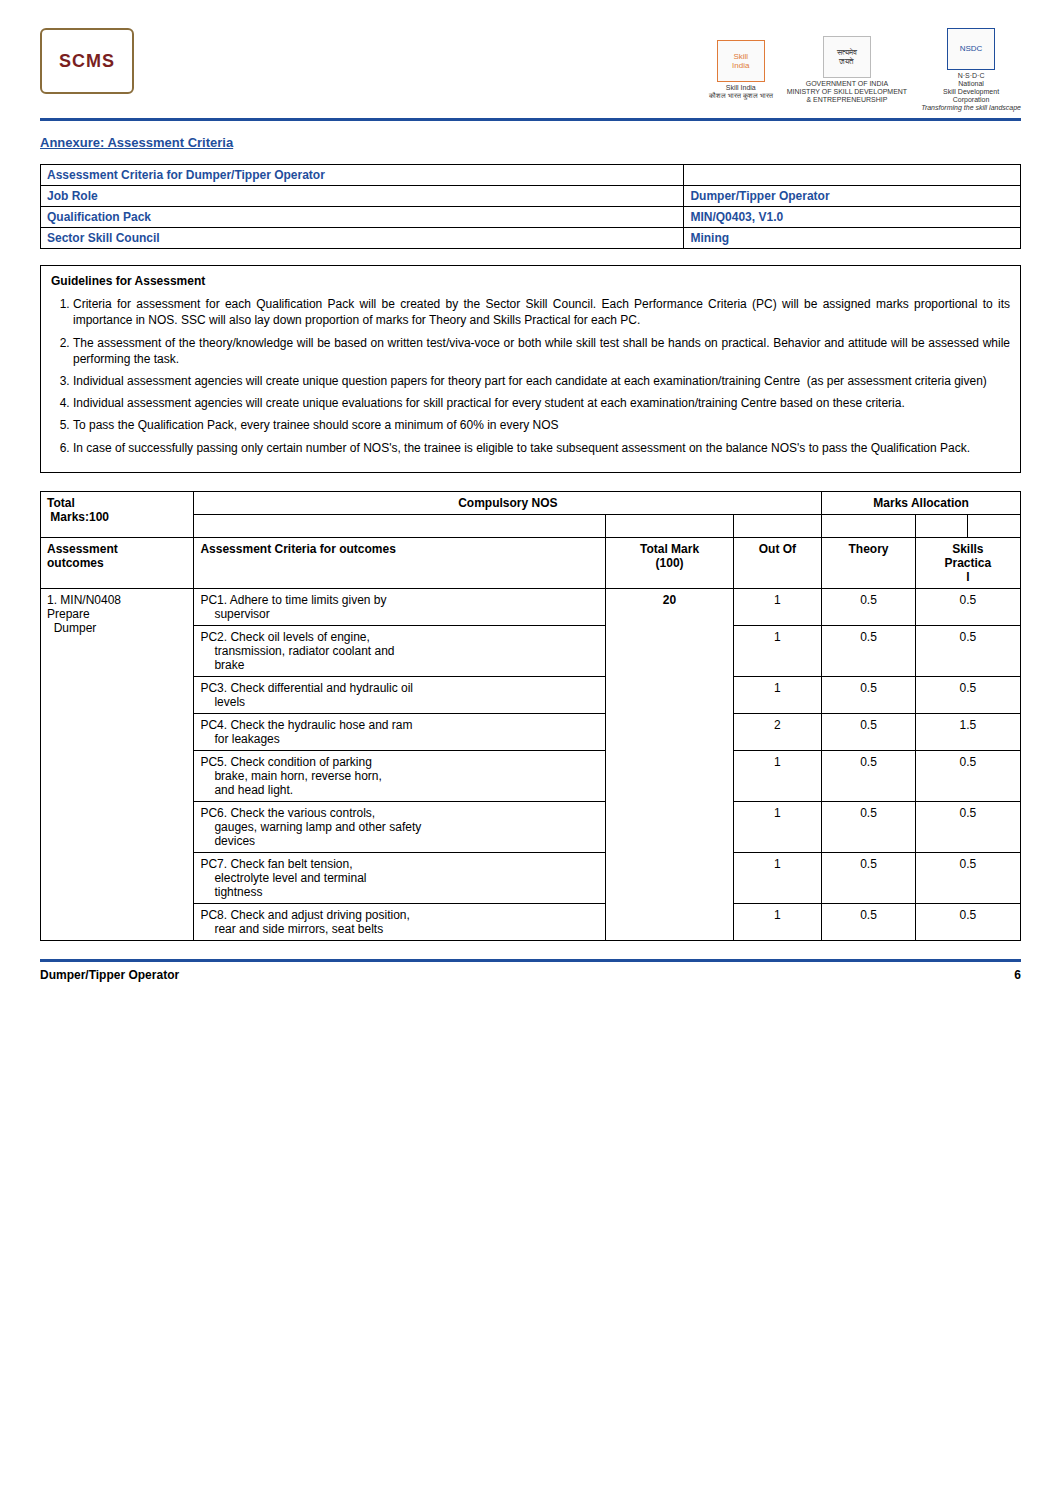SCMS
Skill
India
Skill India
कौशल भारत कुशल भारत
सत्यमेव
जयते
GOVERNMENT OF INDIA
MINISTRY OF SKILL DEVELOPMENT
& ENTREPRENEURSHIP
NSDC
N·S·D·C
National
Skill Development
Corporation
Transforming the skill landscape
Annexure: Assessment Criteria
| Assessment Criteria for Dumper/Tipper Operator | |
| Job Role | Dumper/Tipper Operator |
| Qualification Pack | MIN/Q0403, V1.0 |
| Sector Skill Council | Mining |
Guidelines for Assessment
Criteria for assessment for each Qualification Pack will be created by the Sector Skill Council. Each Performance Criteria (PC) will be assigned marks proportional to its importance in NOS. SSC will also lay down proportion of marks for Theory and Skills Practical for each PC.
The assessment of the theory/knowledge will be based on written test/viva-voce or both while skill test shall be hands on practical. Behavior and attitude will be assessed while performing the task.
Individual assessment agencies will create unique question papers for theory part for each candidate at each examination/training Centre (as per assessment criteria given)
Individual assessment agencies will create unique evaluations for skill practical for every student at each examination/training Centre based on these criteria.
To pass the Qualification Pack, every trainee should score a minimum of 60% in every NOS
In case of successfully passing only certain number of NOS's, the trainee is eligible to take subsequent assessment on the balance NOS's to pass the Qualification Pack.
| Total Marks:100 | Compulsory NOS | Marks Allocation |
| Assessment outcomes | Assessment Criteria for outcomes | Total Mark (100) | Out Of | Theory | Skills Practica l |
| 1. MIN/N0408 Prepare Dumper | PC1. Adhere to time limits given by supervisor | 20 | 1 | 0.5 | 0.5 |
| PC2. Check oil levels of engine, transmission, radiator coolant and brake | 1 | 0.5 | 0.5 |
| PC3. Check differential and hydraulic oil levels | 1 | 0.5 | 0.5 |
| PC4. Check the hydraulic hose and ram for leakages | 2 | 0.5 | 1.5 |
| PC5. Check condition of parking brake, main horn, reverse horn, and head light. | 1 | 0.5 | 0.5 |
| PC6. Check the various controls, gauges, warning lamp and other safety devices | 1 | 0.5 | 0.5 |
| PC7. Check fan belt tension, electrolyte level and terminal tightness | 1 | 0.5 | 0.5 |
| PC8. Check and adjust driving position, rear and side mirrors, seat belts | 1 | 0.5 | 0.5 |
Dumper/Tipper Operator 6